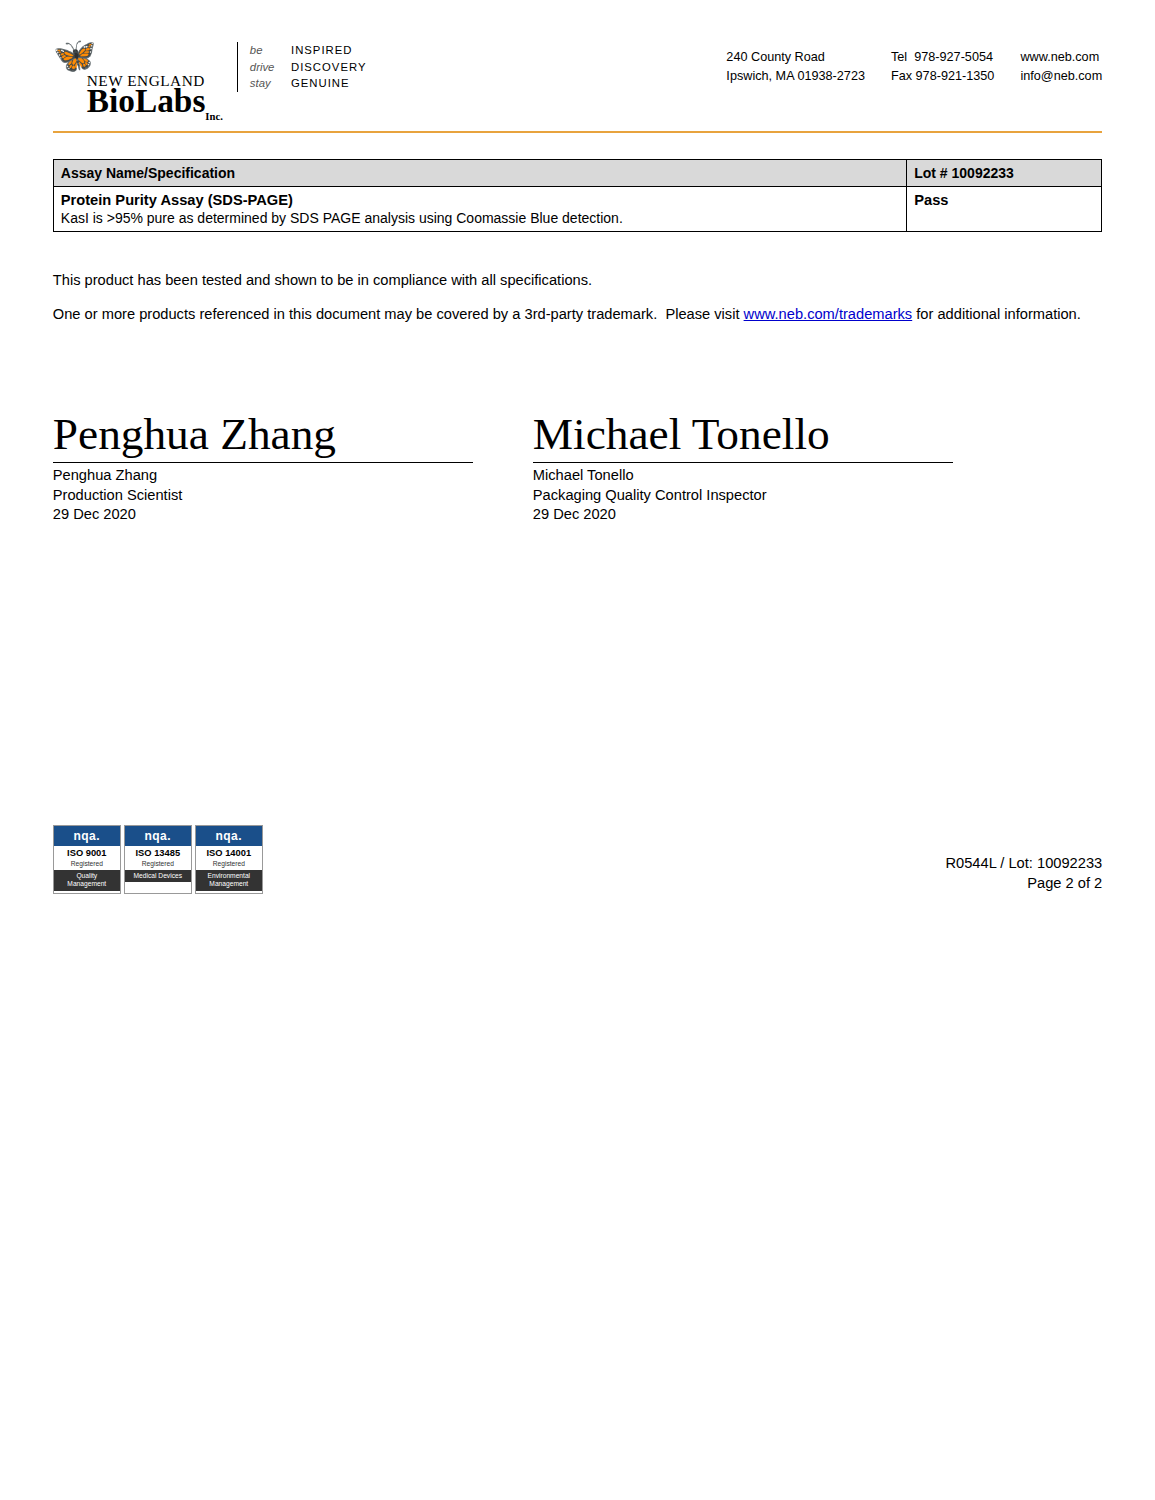🦋NEW ENGLAND BioLabsInc.
be INSPIRED
drive DISCOVERY
stay GENUINE
240 County Road
Ipswich, MA 01938-2723
Tel 978-927-5054
Fax 978-921-1350
www.neb.com
info@neb.com
| Assay Name/Specification | Lot # 10092233 |
| --- | --- |
| Protein Purity Assay (SDS-PAGE) KasI is >95% pure as determined by SDS PAGE analysis using Coomassie Blue detection. | Pass |
This product has been tested and shown to be in compliance with all specifications.
One or more products referenced in this document may be covered by a 3rd-party trademark. Please visit www.neb.com/trademarks for additional information.
Penghua Zhang
Penghua Zhang
Production Scientist
29 Dec 2020
Michael Tonello
Michael Tonello
Packaging Quality Control Inspector
29 Dec 2020
nqa.
ISO 9001
Registered
Quality
Management
nqa.
ISO 13485
Registered
Medical Devices
nqa.
ISO 14001
Registered
Environmental
Management
R0544L / Lot: 10092233
Page 2 of 2